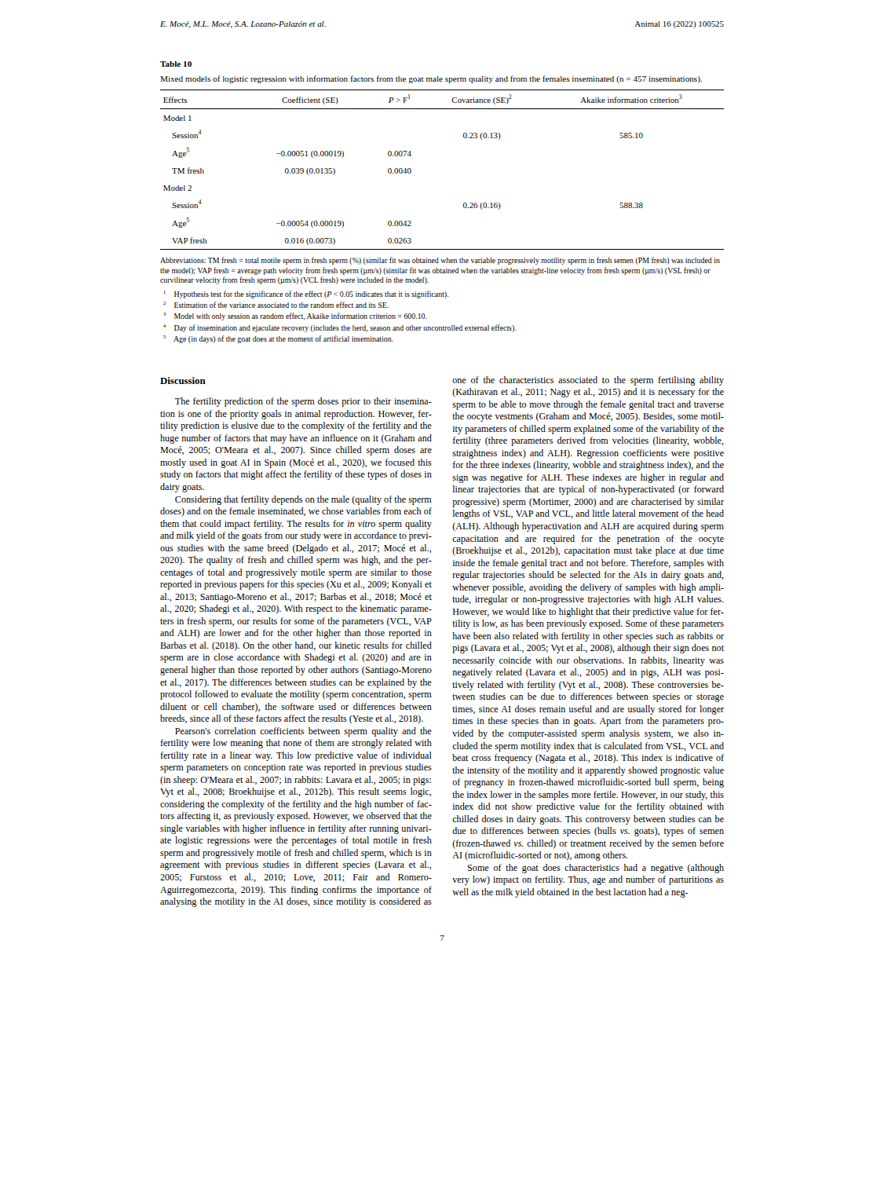E. Mocé, M.L. Mocé, S.A. Lozano-Palazón et al.
Animal 16 (2022) 100525
Table 10
Mixed models of logistic regression with information factors from the goat male sperm quality and from the females inseminated (n = 457 inseminations).
| Effects | Coefficient (SE) | P > F 1 | Covariance (SE) 2 | Akaike information criterion 3 |
| --- | --- | --- | --- | --- |
| Model 1 | | | | |
| Session 4 | | | 0.23 (0.13) | 585.10 |
| Age 5 | −0.00051 (0.00019) | 0.0074 | | |
| TM fresh | 0.039 (0.0135) | 0.0040 | | |
| Model 2 | | | | |
| Session 4 | | | 0.26 (0.16) | 588.38 |
| Age 5 | −0.00054 (0.00019) | 0.0042 | | |
| VAP fresh | 0.016 (0.0073) | 0.0263 | | |
Abbreviations: TM fresh = total motile sperm in fresh sperm (%) (similar fit was obtained when the variable progressively motility sperm in fresh semen (PM fresh) was included in the model); VAP fresh = average path velocity from fresh sperm (µm/s) (similar fit was obtained when the variables straight-line velocity from fresh sperm (µm/s) (VSL fresh) or curvilinear velocity from fresh sperm (µm/s) (VCL fresh) were included in the model).
1 Hypothesis test for the significance of the effect (P < 0.05 indicates that it is significant).
2 Estimation of the variance associated to the random effect and its SE.
3 Model with only session as random effect, Akaike information criterion = 600.10.
4 Day of insemination and ejaculate recovery (includes the herd, season and other uncontrolled external effects).
5 Age (in days) of the goat does at the moment of artificial insemination.
Discussion
The fertility prediction of the sperm doses prior to their insemination is one of the priority goals in animal reproduction. However, fertility prediction is elusive due to the complexity of the fertility and the huge number of factors that may have an influence on it (Graham and Mocé, 2005; O'Meara et al., 2007). Since chilled sperm doses are mostly used in goat AI in Spain (Mocé et al., 2020), we focused this study on factors that might affect the fertility of these types of doses in dairy goats.
Considering that fertility depends on the male (quality of the sperm doses) and on the female inseminated, we chose variables from each of them that could impact fertility. The results for in vitro sperm quality and milk yield of the goats from our study were in accordance to previous studies with the same breed (Delgado et al., 2017; Mocé et al., 2020). The quality of fresh and chilled sperm was high, and the percentages of total and progressively motile sperm are similar to those reported in previous papers for this species (Xu et al., 2009; Konyali et al., 2013; Santiago-Moreno et al., 2017; Barbas et al., 2018; Mocé et al., 2020; Shadegi et al., 2020). With respect to the kinematic parameters in fresh sperm, our results for some of the parameters (VCL, VAP and ALH) are lower and for the other higher than those reported in Barbas et al. (2018). On the other hand, our kinetic results for chilled sperm are in close accordance with Shadegi et al. (2020) and are in general higher than those reported by other authors (Santiago-Moreno et al., 2017). The differences between studies can be explained by the protocol followed to evaluate the motility (sperm concentration, sperm diluent or cell chamber), the software used or differences between breeds, since all of these factors affect the results (Yeste et al., 2018).
Pearson's correlation coefficients between sperm quality and the fertility were low meaning that none of them are strongly related with fertility rate in a linear way. This low predictive value of individual sperm parameters on conception rate was reported in previous studies (in sheep: O'Meara et al., 2007; in rabbits: Lavara et al., 2005; in pigs: Vyt et al., 2008; Broekhuijse et al., 2012b). This result seems logic, considering the complexity of the fertility and the high number of factors affecting it, as previously exposed. However, we observed that the single variables with higher influence in fertility after running univariate logistic regressions were the percentages of total motile in fresh sperm and progressively motile of fresh and chilled sperm, which is in agreement with previous studies in different species (Lavara et al., 2005; Furstoss et al., 2010; Love, 2011; Fair and Romero-Aguirregomezcorta, 2019). This finding confirms the importance of analysing the motility in the AI doses, since motility is considered as one of the characteristics associated to the sperm fertilising ability (Kathiravan et al., 2011; Nagy et al., 2015) and it is necessary for the sperm to be able to move through the female genital tract and traverse the oocyte vestments (Graham and Mocé, 2005). Besides, some motility parameters of chilled sperm explained some of the variability of the fertility (three parameters derived from velocities (linearity, wobble, straightness index) and ALH). Regression coefficients were positive for the three indexes (linearity, wobble and straightness index), and the sign was negative for ALH. These indexes are higher in regular and linear trajectories that are typical of non-hyperactivated (or forward progressive) sperm (Mortimer, 2000) and are characterised by similar lengths of VSL, VAP and VCL, and little lateral movement of the head (ALH). Although hyperactivation and ALH are acquired during sperm capacitation and are required for the penetration of the oocyte (Broekhuijse et al., 2012b), capacitation must take place at due time inside the female genital tract and not before. Therefore, samples with regular trajectories should be selected for the AIs in dairy goats and, whenever possible, avoiding the delivery of samples with high amplitude, irregular or non-progressive trajectories with high ALH values. However, we would like to highlight that their predictive value for fertility is low, as has been previously exposed. Some of these parameters have been also related with fertility in other species such as rabbits or pigs (Lavara et al., 2005; Vyt et al., 2008), although their sign does not necessarily coincide with our observations. In rabbits, linearity was negatively related (Lavara et al., 2005) and in pigs, ALH was positively related with fertility (Vyt et al., 2008). These controversies between studies can be due to differences between species or storage times, since AI doses remain useful and are usually stored for longer times in these species than in goats. Apart from the parameters provided by the computer-assisted sperm analysis system, we also included the sperm motility index that is calculated from VSL, VCL and beat cross frequency (Nagata et al., 2018). This index is indicative of the intensity of the motility and it apparently showed prognostic value of pregnancy in frozen-thawed microfluidic-sorted bull sperm, being the index lower in the samples more fertile. However, in our study, this index did not show predictive value for the fertility obtained with chilled doses in dairy goats. This controversy between studies can be due to differences between species (bulls vs. goats), types of semen (frozen-thawed vs. chilled) or treatment received by the semen before AI (microfluidic-sorted or not), among others.
Some of the goat does characteristics had a negative (although very low) impact on fertility. Thus, age and number of parturitions as well as the milk yield obtained in the best lactation had a neg-
7